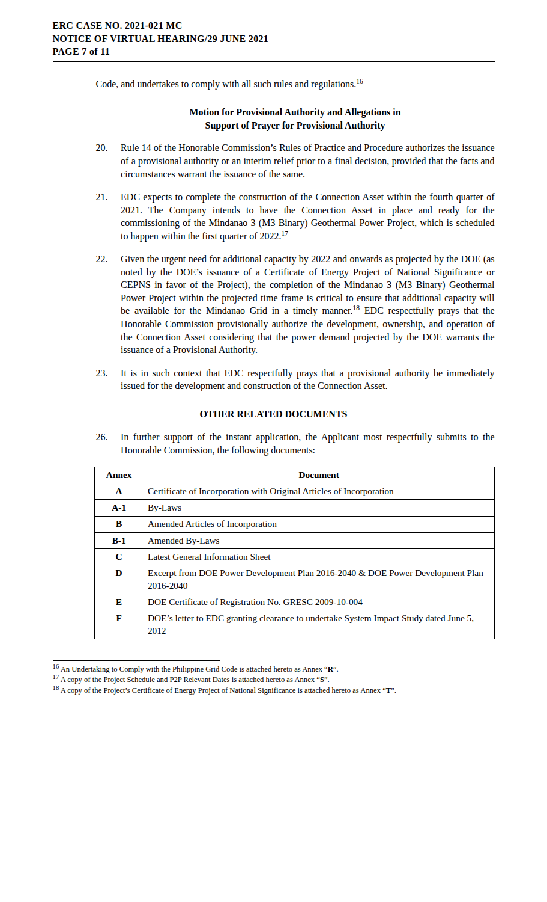ERC CASE NO. 2021-021 MC
NOTICE OF VIRTUAL HEARING/29 JUNE 2021
PAGE 7 of 11
Code, and undertakes to comply with all such rules and regulations.16
Motion for Provisional Authority and Allegations in
Support of Prayer for Provisional Authority
20. Rule 14 of the Honorable Commission’s Rules of Practice and Procedure authorizes the issuance of a provisional authority or an interim relief prior to a final decision, provided that the facts and circumstances warrant the issuance of the same.
21. EDC expects to complete the construction of the Connection Asset within the fourth quarter of 2021. The Company intends to have the Connection Asset in place and ready for the commissioning of the Mindanao 3 (M3 Binary) Geothermal Power Project, which is scheduled to happen within the first quarter of 2022.17
22. Given the urgent need for additional capacity by 2022 and onwards as projected by the DOE (as noted by the DOE’s issuance of a Certificate of Energy Project of National Significance or CEPNS in favor of the Project), the completion of the Mindanao 3 (M3 Binary) Geothermal Power Project within the projected time frame is critical to ensure that additional capacity will be available for the Mindanao Grid in a timely manner.18 EDC respectfully prays that the Honorable Commission provisionally authorize the development, ownership, and operation of the Connection Asset considering that the power demand projected by the DOE warrants the issuance of a Provisional Authority.
23. It is in such context that EDC respectfully prays that a provisional authority be immediately issued for the development and construction of the Connection Asset.
OTHER RELATED DOCUMENTS
26. In further support of the instant application, the Applicant most respectfully submits to the Honorable Commission, the following documents:
| Annex | Document |
| --- | --- |
| A | Certificate of Incorporation with Original Articles of Incorporation |
| A-1 | By-Laws |
| B | Amended Articles of Incorporation |
| B-1 | Amended By-Laws |
| C | Latest General Information Sheet |
| D | Excerpt from DOE Power Development Plan 2016-2040 & DOE Power Development Plan 2016-2040 |
| E | DOE Certificate of Registration No. GRESC 2009-10-004 |
| F | DOE’s letter to EDC granting clearance to undertake System Impact Study dated June 5, 2012 |
16 An Undertaking to Comply with the Philippine Grid Code is attached hereto as Annex “R”.
17 A copy of the Project Schedule and P2P Relevant Dates is attached hereto as Annex “S”.
18 A copy of the Project’s Certificate of Energy Project of National Significance is attached hereto as Annex “T”.